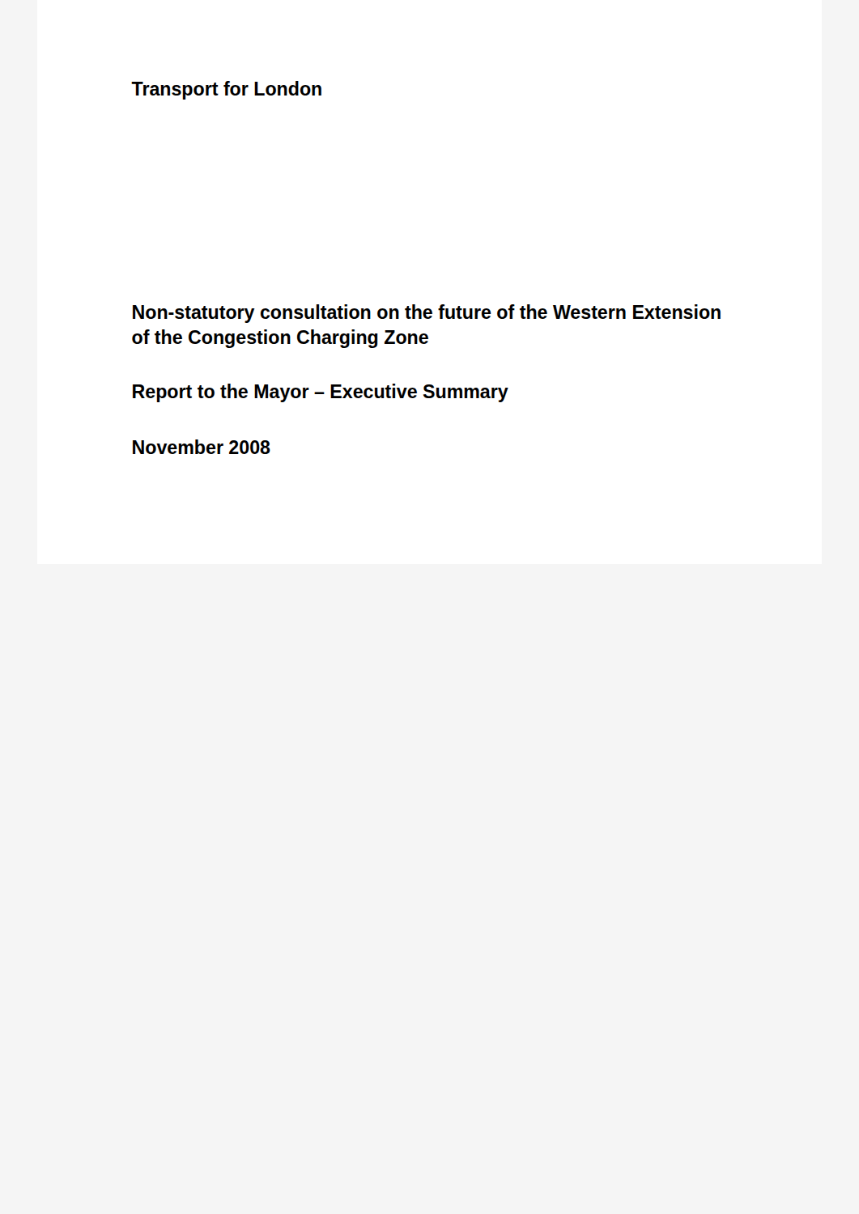Transport for London
Non-statutory consultation on the future of the Western Extension of the Congestion Charging Zone
Report to the Mayor – Executive Summary
November 2008